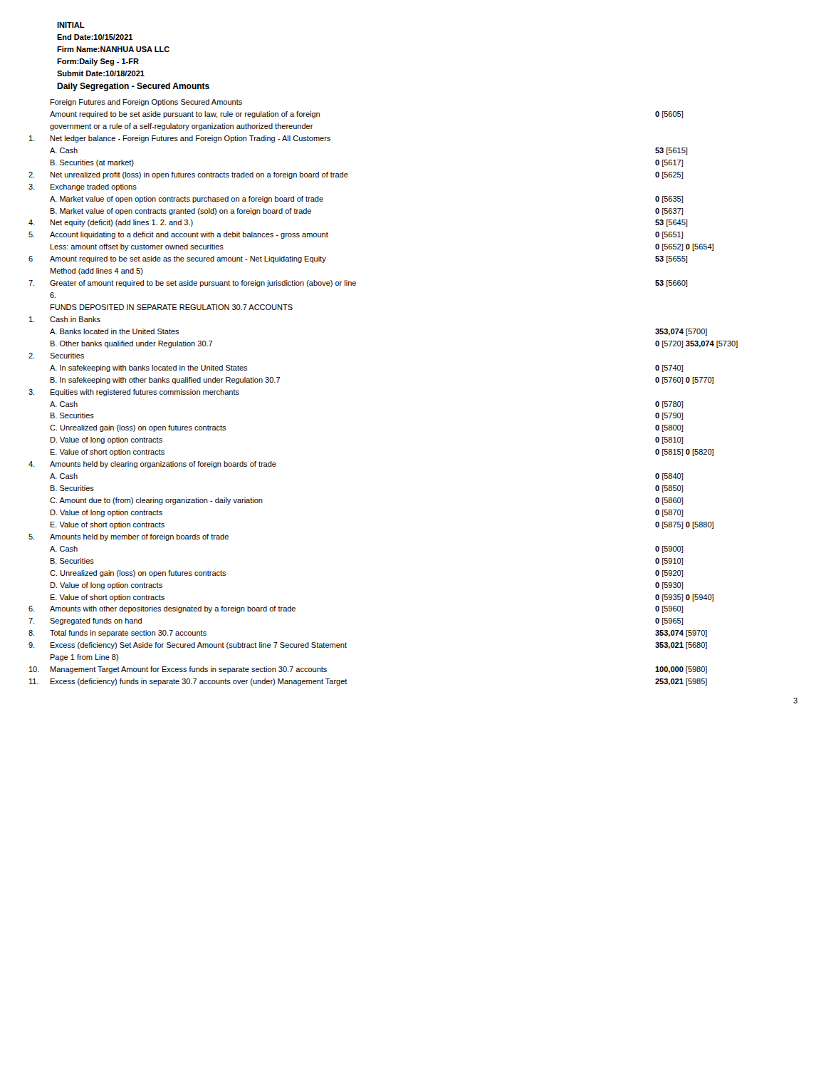INITIAL
End Date:10/15/2021
Firm Name:NANHUA USA LLC
Form:Daily Seg - 1-FR
Submit Date:10/18/2021
Daily Segregation - Secured Amounts
| | Foreign Futures and Foreign Options Secured Amounts | |
| | Amount required to be set aside pursuant to law, rule or regulation of a foreign | 0 [5605] |
| | government or a rule of a self-regulatory organization authorized thereunder | |
| 1. | Net ledger balance - Foreign Futures and Foreign Option Trading - All Customers | |
| | A. Cash | 53 [5615] |
| | B. Securities (at market) | 0 [5617] |
| 2. | Net unrealized profit (loss) in open futures contracts traded on a foreign board of trade | 0 [5625] |
| 3. | Exchange traded options | |
| | A. Market value of open option contracts purchased on a foreign board of trade | 0 [5635] |
| | B. Market value of open contracts granted (sold) on a foreign board of trade | 0 [5637] |
| 4. | Net equity (deficit) (add lines 1. 2. and 3.) | 53 [5645] |
| 5. | Account liquidating to a deficit and account with a debit balances - gross amount | 0 [5651] |
| | Less: amount offset by customer owned securities | 0 [5652] 0 [5654] |
| 6 | Amount required to be set aside as the secured amount - Net Liquidating Equity | 53 [5655] |
| | Method (add lines 4 and 5) | |
| 7. | Greater of amount required to be set aside pursuant to foreign jurisdiction (above) or line | 53 [5660] |
| | 6. | |
| | FUNDS DEPOSITED IN SEPARATE REGULATION 30.7 ACCOUNTS | |
| 1. | Cash in Banks | |
| | A. Banks located in the United States | 353,074 [5700] |
| | B. Other banks qualified under Regulation 30.7 | 0 [5720] 353,074 [5730] |
| 2. | Securities | |
| | A. In safekeeping with banks located in the United States | 0 [5740] |
| | B. In safekeeping with other banks qualified under Regulation 30.7 | 0 [5760] 0 [5770] |
| 3. | Equities with registered futures commission merchants | |
| | A. Cash | 0 [5780] |
| | B. Securities | 0 [5790] |
| | C. Unrealized gain (loss) on open futures contracts | 0 [5800] |
| | D. Value of long option contracts | 0 [5810] |
| | E. Value of short option contracts | 0 [5815] 0 [5820] |
| 4. | Amounts held by clearing organizations of foreign boards of trade | |
| | A. Cash | 0 [5840] |
| | B. Securities | 0 [5850] |
| | C. Amount due to (from) clearing organization - daily variation | 0 [5860] |
| | D. Value of long option contracts | 0 [5870] |
| | E. Value of short option contracts | 0 [5875] 0 [5880] |
| 5. | Amounts held by member of foreign boards of trade | |
| | A. Cash | 0 [5900] |
| | B. Securities | 0 [5910] |
| | C. Unrealized gain (loss) on open futures contracts | 0 [5920] |
| | D. Value of long option contracts | 0 [5930] |
| | E. Value of short option contracts | 0 [5935] 0 [5940] |
| 6. | Amounts with other depositories designated by a foreign board of trade | 0 [5960] |
| 7. | Segregated funds on hand | 0 [5965] |
| 8. | Total funds in separate section 30.7 accounts | 353,074 [5970] |
| 9. | Excess (deficiency) Set Aside for Secured Amount (subtract line 7 Secured Statement | 353,021 [5680] |
| | Page 1 from Line 8) | |
| 10. | Management Target Amount for Excess funds in separate section 30.7 accounts | 100,000 [5980] |
| 11. | Excess (deficiency) funds in separate 30.7 accounts over (under) Management Target | 253,021 [5985] |
3